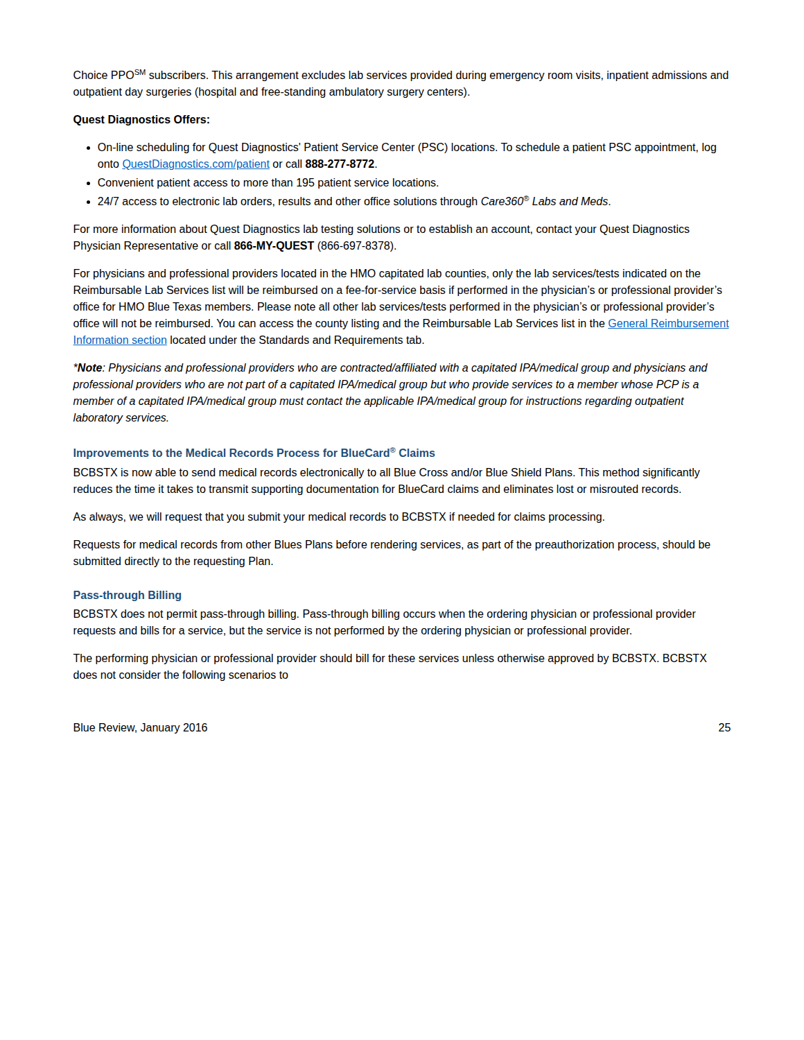Choice PPOSM subscribers. This arrangement excludes lab services provided during emergency room visits, inpatient admissions and outpatient day surgeries (hospital and free-standing ambulatory surgery centers).
Quest Diagnostics Offers:
On-line scheduling for Quest Diagnostics' Patient Service Center (PSC) locations. To schedule a patient PSC appointment, log onto QuestDiagnostics.com/patient or call 888-277-8772.
Convenient patient access to more than 195 patient service locations.
24/7 access to electronic lab orders, results and other office solutions through Care360® Labs and Meds.
For more information about Quest Diagnostics lab testing solutions or to establish an account, contact your Quest Diagnostics Physician Representative or call 866-MY-QUEST (866-697-8378).
For physicians and professional providers located in the HMO capitated lab counties, only the lab services/tests indicated on the Reimbursable Lab Services list will be reimbursed on a fee-for-service basis if performed in the physician’s or professional provider’s office for HMO Blue Texas members. Please note all other lab services/tests performed in the physician’s or professional provider’s office will not be reimbursed. You can access the county listing and the Reimbursable Lab Services list in the General Reimbursement Information section located under the Standards and Requirements tab.
*Note: Physicians and professional providers who are contracted/affiliated with a capitated IPA/medical group and physicians and professional providers who are not part of a capitated IPA/medical group but who provide services to a member whose PCP is a member of a capitated IPA/medical group must contact the applicable IPA/medical group for instructions regarding outpatient laboratory services.
Improvements to the Medical Records Process for BlueCard® Claims
BCBSTX is now able to send medical records electronically to all Blue Cross and/or Blue Shield Plans. This method significantly reduces the time it takes to transmit supporting documentation for BlueCard claims and eliminates lost or misrouted records.
As always, we will request that you submit your medical records to BCBSTX if needed for claims processing.
Requests for medical records from other Blues Plans before rendering services, as part of the preauthorization process, should be submitted directly to the requesting Plan.
Pass-through Billing
BCBSTX does not permit pass-through billing. Pass-through billing occurs when the ordering physician or professional provider requests and bills for a service, but the service is not performed by the ordering physician or professional provider.
The performing physician or professional provider should bill for these services unless otherwise approved by BCBSTX. BCBSTX does not consider the following scenarios to
Blue Review, January 2016 25